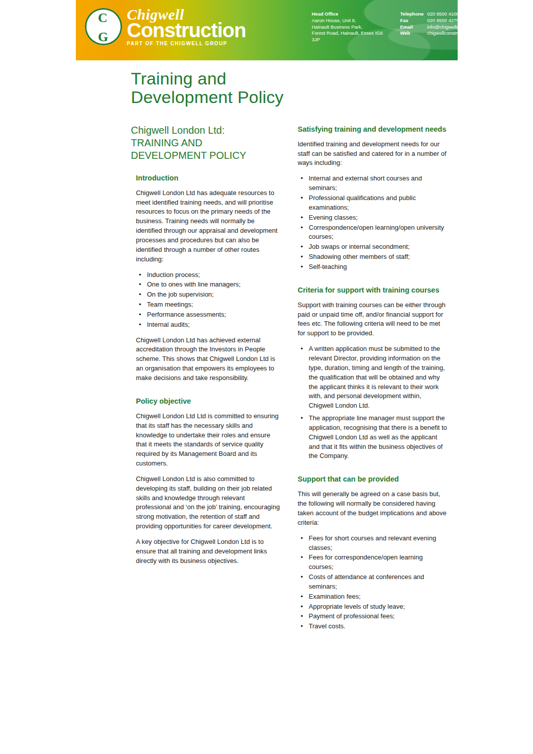C
G
Chigwell Construction PART OF THE CHIGWELL GROUP
Head Office
Aaron House, Unit 8,
Hainault Business Park,
Forest Road, Hainault, Essex IG6 3JP
| Telephone | 020 8500 4100 |
| Fax | 020 8500 4275 |
| Email | info@chigwellgroup.co.uk |
| Web | chigwellconstruction.co.uk |
Training and
Development Policy
Chigwell London Ltd:
TRAINING AND
DEVELOPMENT POLICY
Introduction
Chigwell London Ltd has adequate resources to meet identified training needs, and will prioritise resources to focus on the primary needs of the business. Training needs will normally be identified through our appraisal and development processes and procedures but can also be identified through a number of other routes including:
Induction process;
One to ones with line managers;
On the job supervision;
Team meetings;
Performance assessments;
Internal audits;
Chigwell London Ltd has achieved external accreditation through the Investors in People scheme. This shows that Chigwell London Ltd is an organisation that empowers its employees to make decisions and take responsibility.
Policy objective
Chigwell London Ltd Ltd is committed to ensuring that its staff has the necessary skills and knowledge to undertake their roles and ensure that it meets the standards of service quality required by its Management Board and its customers.
Chigwell London Ltd is also committed to developing its staff, building on their job related skills and knowledge through relevant professional and ‘on the job’ training, encouraging strong motivation, the retention of staff and providing opportunities for career development.
A key objective for Chigwell London Ltd is to ensure that all training and development links directly with its business objectives.
Satisfying training and development needs
Identified training and development needs for our staff can be satisfied and catered for in a number of ways including:
Internal and external short courses and seminars;
Professional qualifications and public examinations;
Evening classes;
Correspondence/open learning/open university courses;
Job swaps or internal secondment;
Shadowing other members of staff;
Self-teaching
Criteria for support with training courses
Support with training courses can be either through paid or unpaid time off, and/or financial support for fees etc. The following criteria will need to be met for support to be provided.
A written application must be submitted to the relevant Director, providing information on the type, duration, timing and length of the training, the qualification that will be obtained and why the applicant thinks it is relevant to their work with, and personal development within, Chigwell London Ltd.
The appropriate line manager must support the application, recognising that there is a benefit to Chigwell London Ltd as well as the applicant and that it fits within the business objectives of the Company.
Support that can be provided
This will generally be agreed on a case basis but, the following will normally be considered having taken account of the budget implications and above criteria:
Fees for short courses and relevant evening classes;
Fees for correspondence/open learning courses;
Costs of attendance at conferences and seminars;
Examination fees;
Appropriate levels of study leave;
Payment of professional fees;
Travel costs.